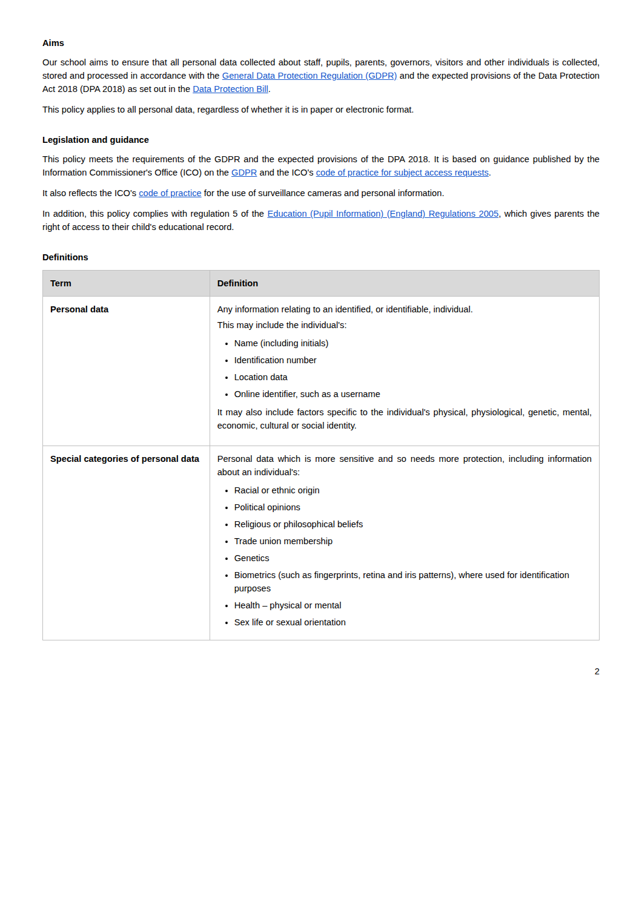Aims
Our school aims to ensure that all personal data collected about staff, pupils, parents, governors, visitors and other individuals is collected, stored and processed in accordance with the General Data Protection Regulation (GDPR) and the expected provisions of the Data Protection Act 2018 (DPA 2018) as set out in the Data Protection Bill.
This policy applies to all personal data, regardless of whether it is in paper or electronic format.
Legislation and guidance
This policy meets the requirements of the GDPR and the expected provisions of the DPA 2018. It is based on guidance published by the Information Commissioner's Office (ICO) on the GDPR and the ICO's code of practice for subject access requests.
It also reflects the ICO's code of practice for the use of surveillance cameras and personal information.
In addition, this policy complies with regulation 5 of the Education (Pupil Information) (England) Regulations 2005, which gives parents the right of access to their child's educational record.
Definitions
| Term | Definition |
| --- | --- |
| Personal data | Any information relating to an identified, or identifiable, individual. This may include the individual's: Name (including initials) Identification number Location data Online identifier, such as a username It may also include factors specific to the individual's physical, physiological, genetic, mental, economic, cultural or social identity. |
| Special categories of personal data | Personal data which is more sensitive and so needs more protection, including information about an individual's: Racial or ethnic origin Political opinions Religious or philosophical beliefs Trade union membership Genetics Biometrics (such as fingerprints, retina and iris patterns), where used for identification purposes Health – physical or mental Sex life or sexual orientation |
2